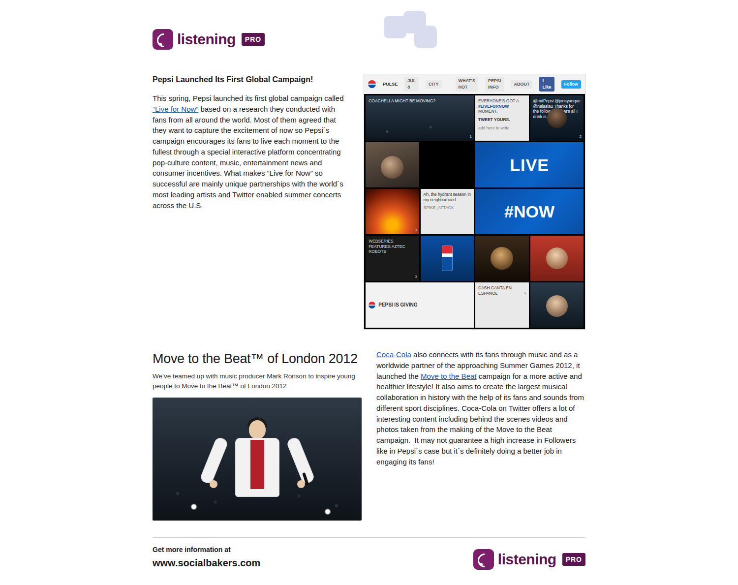listening PRO
Pepsi Launched Its First Global Campaign!
This spring, Pepsi launched its first global campaign called “Live for Now” based on a research they conducted with fans from all around the world. Most of them agreed that they want to capture the excitement of now so Pepsi´s campaign encourages its fans to live each moment to the fullest through a special interactive platform concentrating pop-culture content, music, entertainment news and consumer incentives. What makes “Live for Now” so successful are mainly unique partnerships with the world´s most leading artists and Twitter enabled summer concerts across the U.S.
PULSE JUL 8 CITY WHAT'S HOT PEPSI INFO ABOUT f Like Follow
COACHELLA MIGHT BE MOVING?
1
EVERYONE'S GOT A #LIVEFORNOW MOMENT.
TWEET YOURS.
add here to write
@mdPepsi @jonsyanque @nalaslau Thanks for the follow and that's all I drink is pepsi
2
LIVE
3
Ah, the hydrant season in my neighborhood
SPIKE_ATTACK
#NOW
WEBSERIES FEATURES AZTEC ROBOTS
3
PEPSI IS GIVING
CASH CANTA EN ESPAÑOL ›
Move to the Beat™ of London 2012
We’ve teamed up with music producer Mark Ronson to inspire young people to Move to the Beat™ of London 2012
Coca-Cola also connects with its fans through music and as a worldwide partner of the approaching Summer Games 2012, it launched the Move to the Beat campaign for a more active and healthier lifestyle! It also aims to create the largest musical collaboration in history with the help of its fans and sounds from different sport disciplines. Coca-Cola on Twitter offers a lot of interesting content including behind the scenes videos and photos taken from the making of the Move to the Beat campaign. It may not guarantee a high increase in Followers like in Pepsi´s case but it´s definitely doing a better job in engaging its fans!
Get more information at www.socialbakers.com
listening PRO